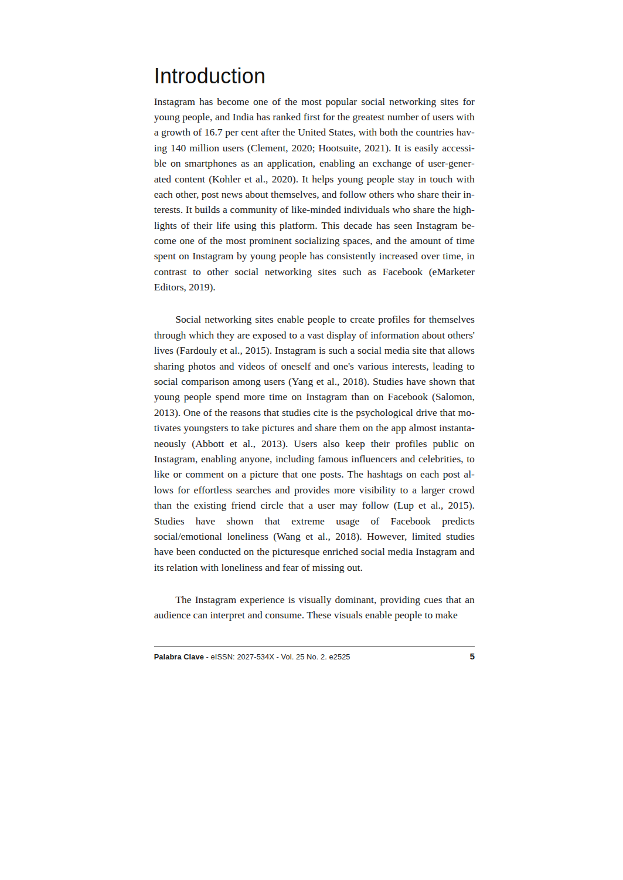Introduction
Instagram has become one of the most popular social networking sites for young people, and India has ranked first for the greatest number of users with a growth of 16.7 per cent after the United States, with both the countries having 140 million users (Clement, 2020; Hootsuite, 2021). It is easily accessible on smartphones as an application, enabling an exchange of user-generated content (Kohler et al., 2020). It helps young people stay in touch with each other, post news about themselves, and follow others who share their interests. It builds a community of like-minded individuals who share the highlights of their life using this platform. This decade has seen Instagram become one of the most prominent socializing spaces, and the amount of time spent on Instagram by young people has consistently increased over time, in contrast to other social networking sites such as Facebook (eMarketer Editors, 2019).
Social networking sites enable people to create profiles for themselves through which they are exposed to a vast display of information about others' lives (Fardouly et al., 2015). Instagram is such a social media site that allows sharing photos and videos of oneself and one's various interests, leading to social comparison among users (Yang et al., 2018). Studies have shown that young people spend more time on Instagram than on Facebook (Salomon, 2013). One of the reasons that studies cite is the psychological drive that motivates youngsters to take pictures and share them on the app almost instantaneously (Abbott et al., 2013). Users also keep their profiles public on Instagram, enabling anyone, including famous influencers and celebrities, to like or comment on a picture that one posts. The hashtags on each post allows for effortless searches and provides more visibility to a larger crowd than the existing friend circle that a user may follow (Lup et al., 2015). Studies have shown that extreme usage of Facebook predicts social/emotional loneliness (Wang et al., 2018). However, limited studies have been conducted on the picturesque enriched social media Instagram and its relation with loneliness and fear of missing out.
The Instagram experience is visually dominant, providing cues that an audience can interpret and consume. These visuals enable people to make
Palabra Clave - eISSN: 2027-534X - Vol. 25 No. 2. e2525
5